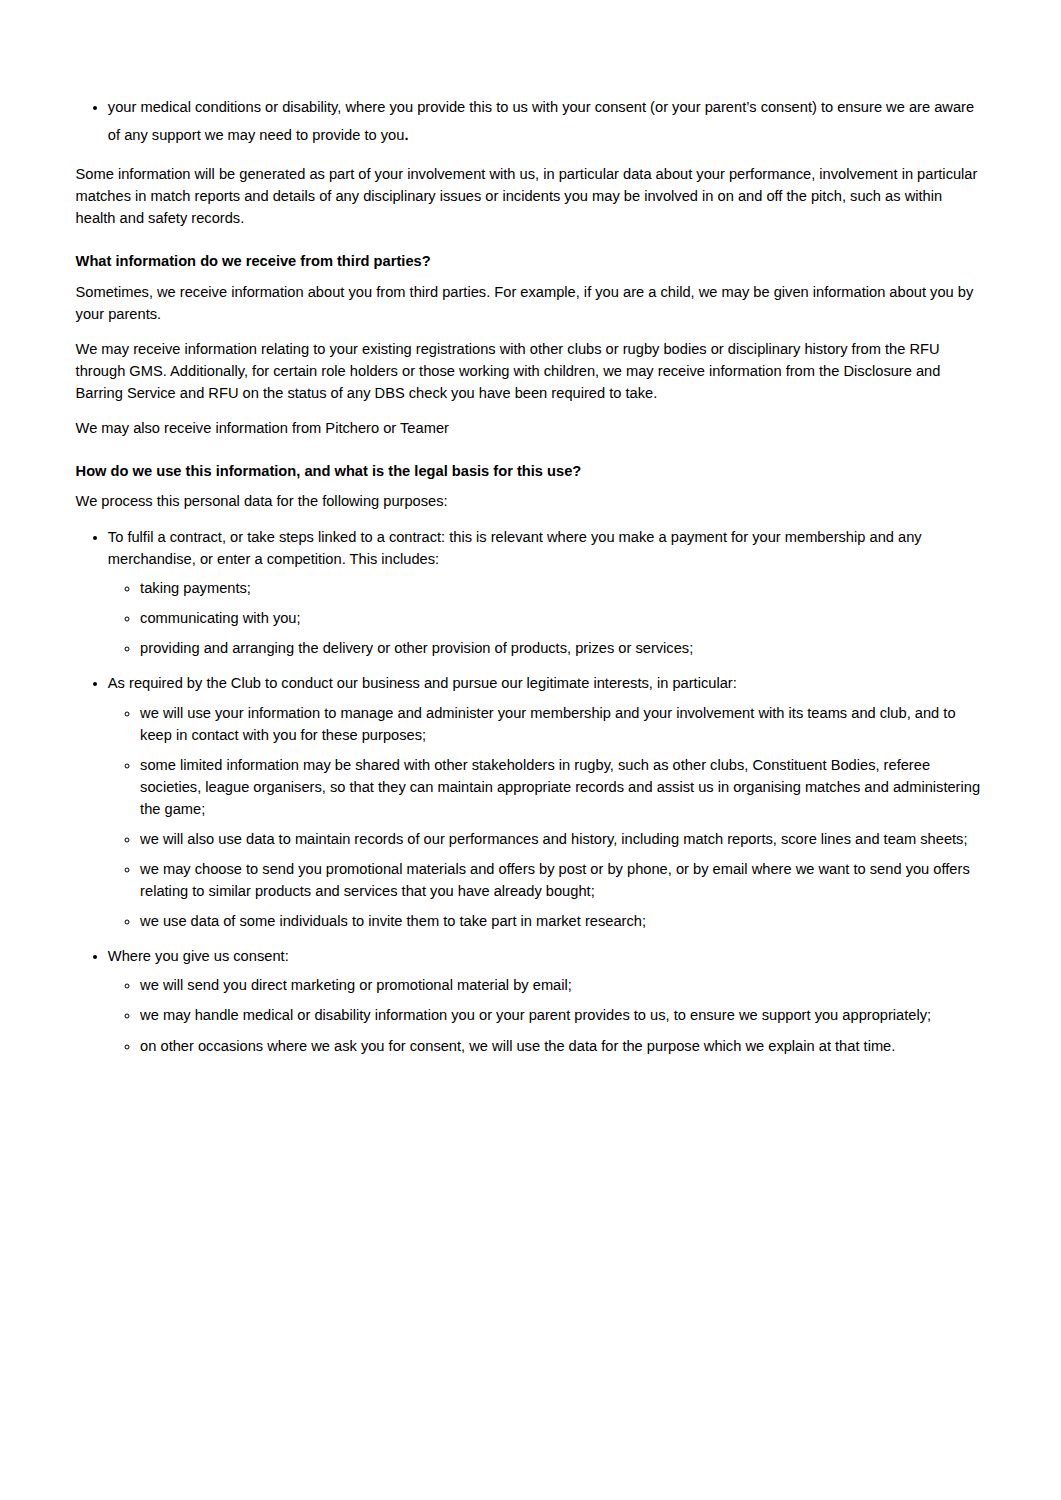your medical conditions or disability, where you provide this to us with your consent (or your parent’s consent) to ensure we are aware of any support we may need to provide to you.
Some information will be generated as part of your involvement with us, in particular data about your performance, involvement in particular matches in match reports and details of any disciplinary issues or incidents you may be involved in on and off the pitch, such as within health and safety records.
What information do we receive from third parties?
Sometimes, we receive information about you from third parties. For example, if you are a child, we may be given information about you by your parents.
We may receive information relating to your existing registrations with other clubs or rugby bodies or disciplinary history from the RFU through GMS. Additionally, for certain role holders or those working with children, we may receive information from the Disclosure and Barring Service and RFU on the status of any DBS check you have been required to take.
We may also receive information from Pitchero or Teamer
How do we use this information, and what is the legal basis for this use?
We process this personal data for the following purposes:
To fulfil a contract, or take steps linked to a contract: this is relevant where you make a payment for your membership and any merchandise, or enter a competition. This includes:
taking payments;
communicating with you;
providing and arranging the delivery or other provision of products, prizes or services;
As required by the Club to conduct our business and pursue our legitimate interests, in particular:
we will use your information to manage and administer your membership and your involvement with its teams and club, and to keep in contact with you for these purposes;
some limited information may be shared with other stakeholders in rugby, such as other clubs, Constituent Bodies, referee societies, league organisers, so that they can maintain appropriate records and assist us in organising matches and administering the game;
we will also use data to maintain records of our performances and history, including match reports, score lines and team sheets;
we may choose to send you promotional materials and offers by post or by phone, or by email where we want to send you offers relating to similar products and services that you have already bought;
we use data of some individuals to invite them to take part in market research;
Where you give us consent:
we will send you direct marketing or promotional material by email;
we may handle medical or disability information you or your parent provides to us, to ensure we support you appropriately;
on other occasions where we ask you for consent, we will use the data for the purpose which we explain at that time.